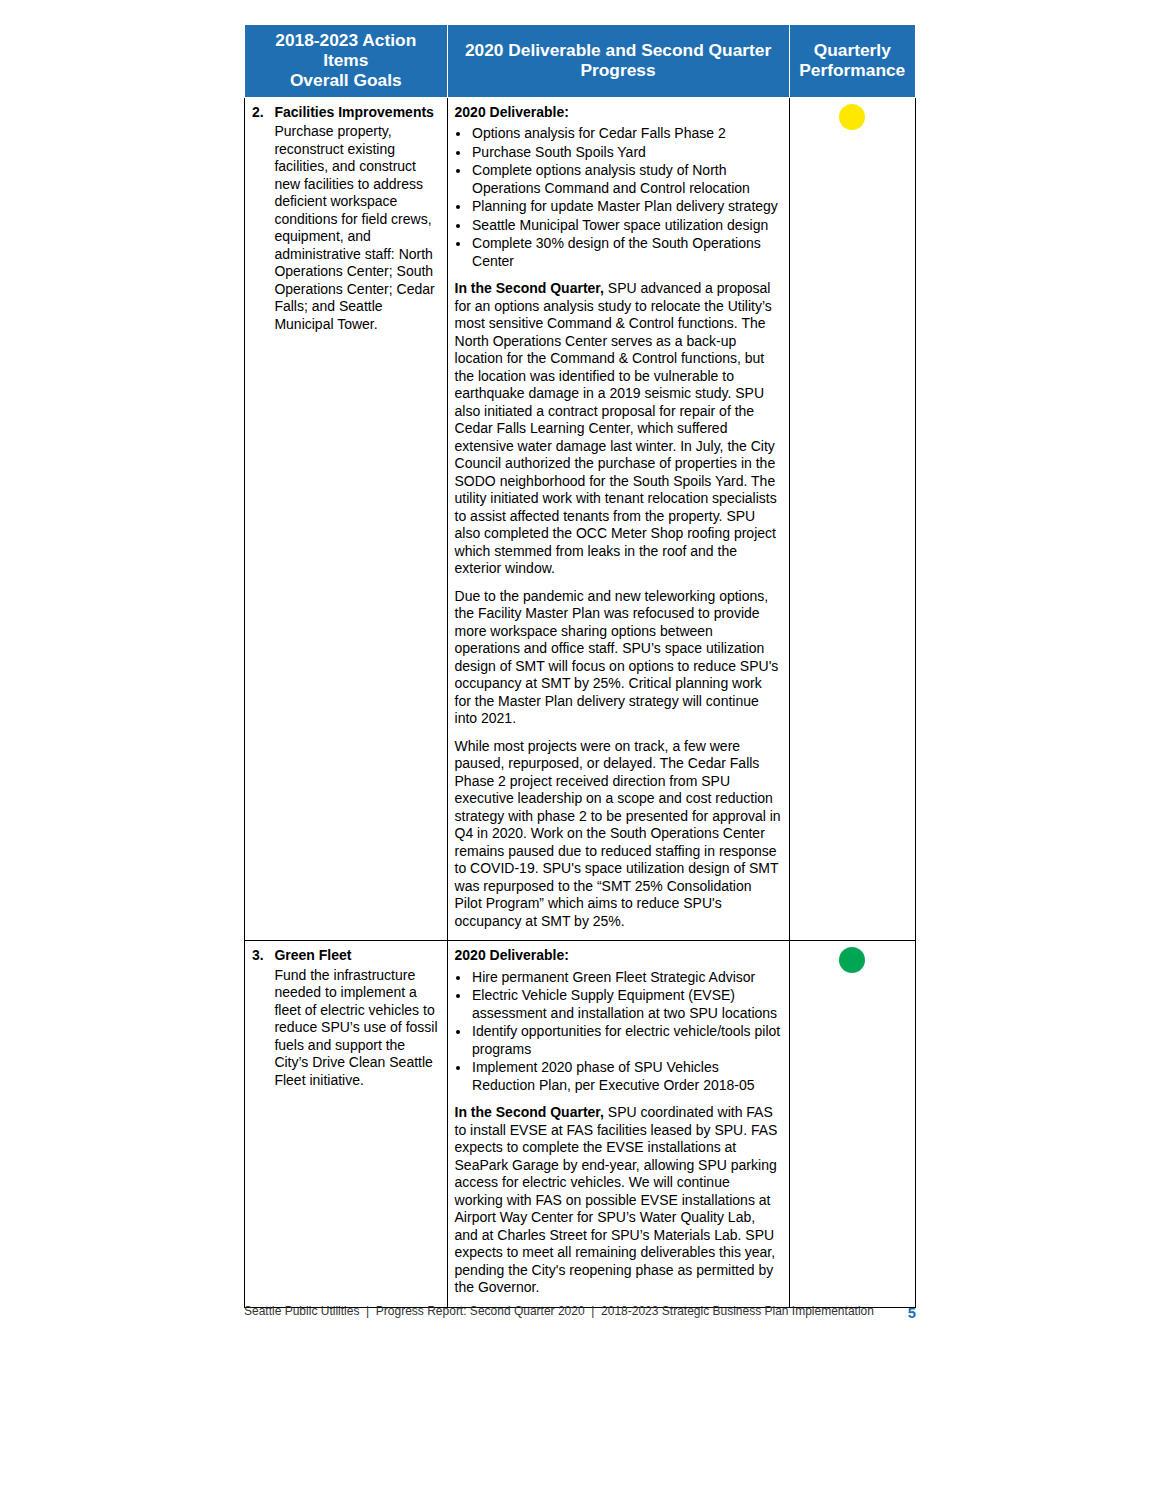| 2018-2023 Action Items Overall Goals | 2020 Deliverable and Second Quarter Progress | Quarterly Performance |
| --- | --- | --- |
| 2. Facilities Improvements Purchase property, reconstruct existing facilities, and construct new facilities to address deficient workspace conditions for field crews, equipment, and administrative staff: North Operations Center; South Operations Center; Cedar Falls; and Seattle Municipal Tower. | 2020 Deliverable: Options analysis for Cedar Falls Phase 2 Purchase South Spoils Yard Complete options analysis study of North Operations Command and Control relocation Planning for update Master Plan delivery strategy Seattle Municipal Tower space utilization design Complete 30% design of the South Operations Center In the Second Quarter, SPU advanced a proposal for an options analysis study to relocate the Utility’s most sensitive Command & Control functions. The North Operations Center serves as a back-up location for the Command & Control functions, but the location was identified to be vulnerable to earthquake damage in a 2019 seismic study. SPU also initiated a contract proposal for repair of the Cedar Falls Learning Center, which suffered extensive water damage last winter. In July, the City Council authorized the purchase of properties in the SODO neighborhood for the South Spoils Yard. The utility initiated work with tenant relocation specialists to assist affected tenants from the property. SPU also completed the OCC Meter Shop roofing project which stemmed from leaks in the roof and the exterior window. Due to the pandemic and new teleworking options, the Facility Master Plan was refocused to provide more workspace sharing options between operations and office staff. SPU’s space utilization design of SMT will focus on options to reduce SPU's occupancy at SMT by 25%. Critical planning work for the Master Plan delivery strategy will continue into 2021. While most projects were on track, a few were paused, repurposed, or delayed. The Cedar Falls Phase 2 project received direction from SPU executive leadership on a scope and cost reduction strategy with phase 2 to be presented for approval in Q4 in 2020. Work on the South Operations Center remains paused due to reduced staffing in response to COVID-19. SPU's space utilization design of SMT was repurposed to the “SMT 25% Consolidation Pilot Program” which aims to reduce SPU's occupancy at SMT by 25%. | |
| 3. Green Fleet Fund the infrastructure needed to implement a fleet of electric vehicles to reduce SPU’s use of fossil fuels and support the City’s Drive Clean Seattle Fleet initiative. | 2020 Deliverable: Hire permanent Green Fleet Strategic Advisor Electric Vehicle Supply Equipment (EVSE) assessment and installation at two SPU locations Identify opportunities for electric vehicle/tools pilot programs Implement 2020 phase of SPU Vehicles Reduction Plan, per Executive Order 2018-05 In the Second Quarter, SPU coordinated with FAS to install EVSE at FAS facilities leased by SPU. FAS expects to complete the EVSE installations at SeaPark Garage by end-year, allowing SPU parking access for electric vehicles. We will continue working with FAS on possible EVSE installations at Airport Way Center for SPU’s Water Quality Lab, and at Charles Street for SPU’s Materials Lab. SPU expects to meet all remaining deliverables this year, pending the City's reopening phase as permitted by the Governor. | |
Seattle Public Utilities | Progress Report: Second Quarter 2020 | 2018-2023 Strategic Business Plan Implementation
5